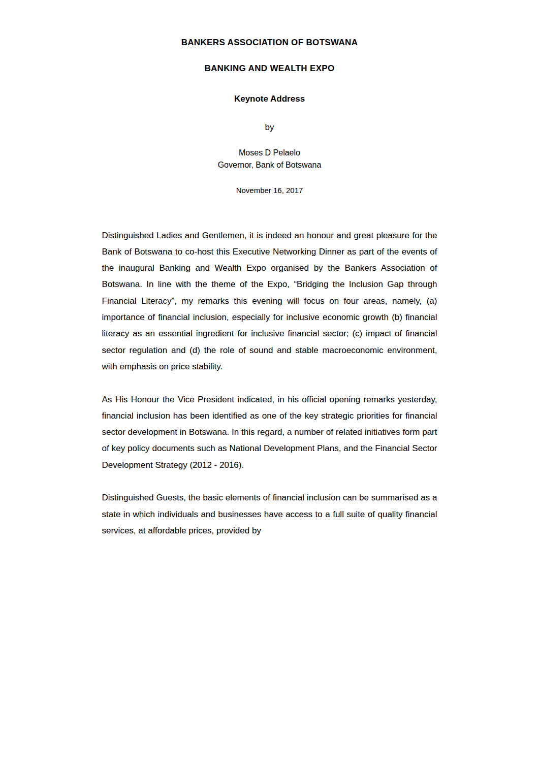BANKERS ASSOCIATION OF BOTSWANA BANKING AND WEALTH EXPO
Keynote Address
by
Moses D Pelaelo Governor, Bank of Botswana
November 16, 2017
Distinguished Ladies and Gentlemen, it is indeed an honour and great pleasure for the Bank of Botswana to co-host this Executive Networking Dinner as part of the events of the inaugural Banking and Wealth Expo organised by the Bankers Association of Botswana. In line with the theme of the Expo, “Bridging the Inclusion Gap through Financial Literacy”, my remarks this evening will focus on four areas, namely, (a) importance of financial inclusion, especially for inclusive economic growth (b) financial literacy as an essential ingredient for inclusive financial sector; (c) impact of financial sector regulation and (d) the role of sound and stable macroeconomic environment, with emphasis on price stability.
As His Honour the Vice President indicated, in his official opening remarks yesterday, financial inclusion has been identified as one of the key strategic priorities for financial sector development in Botswana. In this regard, a number of related initiatives form part of key policy documents such as National Development Plans, and the Financial Sector Development Strategy (2012 - 2016).
Distinguished Guests, the basic elements of financial inclusion can be summarised as a state in which individuals and businesses have access to a full suite of quality financial services, at affordable prices, provided by